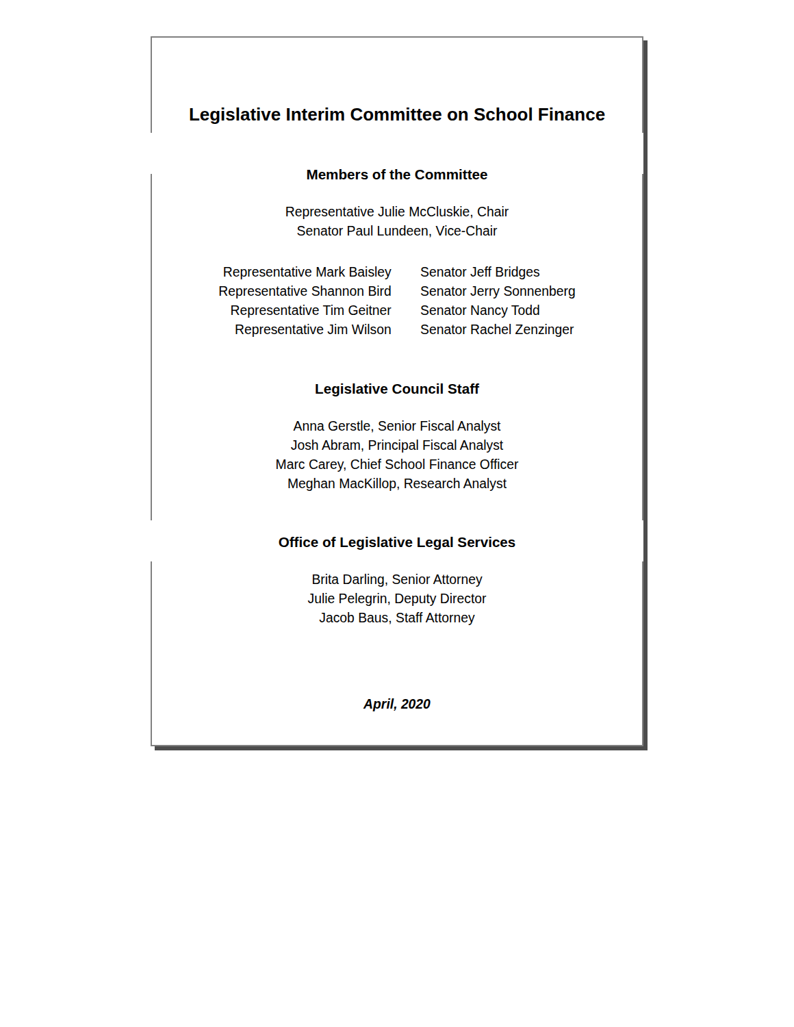Legislative Interim Committee on School Finance
Members of the Committee
Representative Julie McCluskie, Chair
Senator Paul Lundeen, Vice-Chair
| Representative Mark Baisley | Senator Jeff Bridges |
| Representative Shannon Bird | Senator Jerry Sonnenberg |
| Representative Tim Geitner | Senator Nancy Todd |
| Representative Jim Wilson | Senator Rachel Zenzinger |
Legislative Council Staff
Anna Gerstle, Senior Fiscal Analyst
Josh Abram, Principal Fiscal Analyst
Marc Carey, Chief School Finance Officer
Meghan MacKillop, Research Analyst
Office of Legislative Legal Services
Brita Darling, Senior Attorney
Julie Pelegrin, Deputy Director
Jacob Baus, Staff Attorney
April, 2020